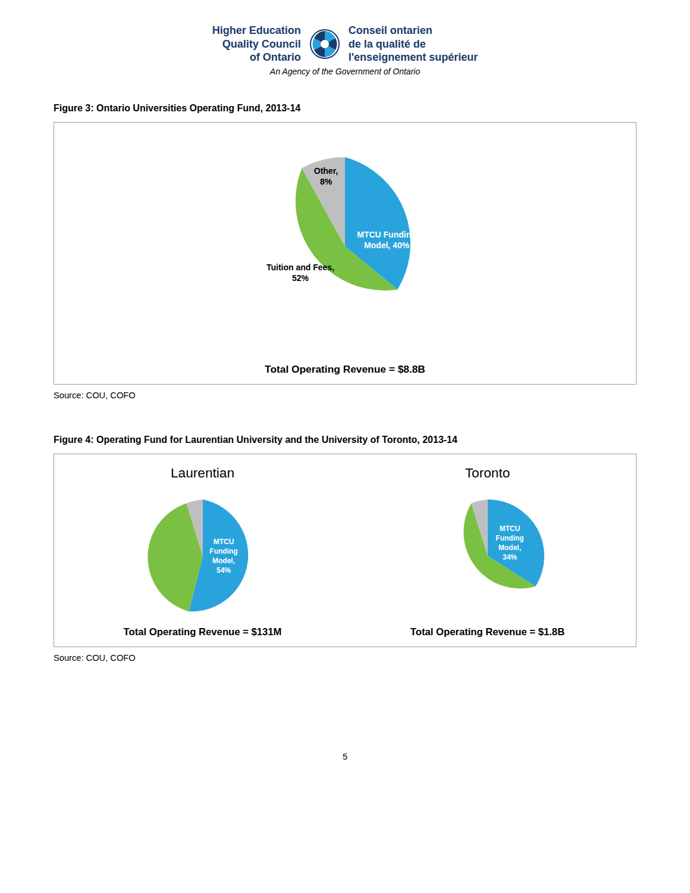Higher Education
Quality Council
of Ontario
Conseil ontarien
de la qualité de
l'enseignement supérieur
An Agency of the Government of Ontario
Figure 3: Ontario Universities Operating Fund, 2013-14
MTCU Funding Model, 40% Tuition and Fees, 52% Other, 8%
Total Operating Revenue = $8.8B
Source: COU, COFO
Figure 4: Operating Fund for Laurentian University and the University of Toronto, 2013-14
Laurentian
MTCU Funding Model, 54%
Toronto
MTCU Funding Model, 34%
Total Operating Revenue = $131M
Total Operating Revenue = $1.8B
Source: COU, COFO
5